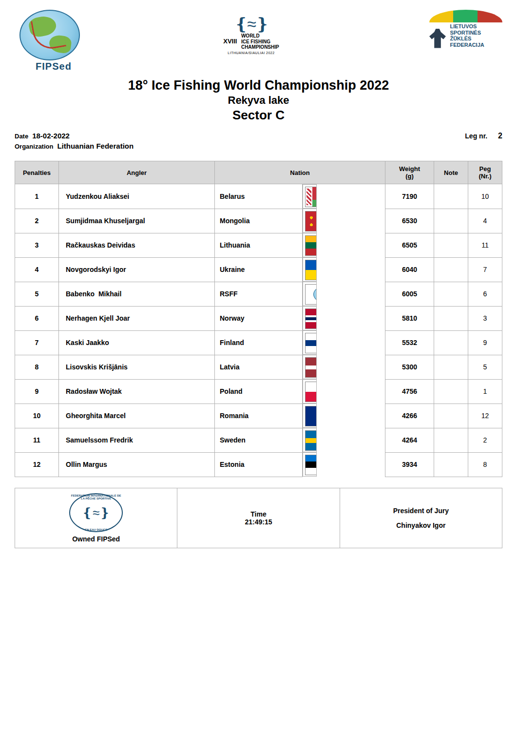FIPSed
❴≈❵
XVIII WORLD
ICE FISHING
CHAMPIONSHIP
LITHUANIA/SIAULIAI 2022
LIETUVOS
SPORTINĖS
ŽŪKLĖS
FEDERACIJA
18° Ice Fishing World Championship 2022
Rekyva lake
Sector C
Date 18-02-2022
Organization Lithuanian Federation
Leg nr. 2
| Penalties | Angler | Nation | Weight (g) | Note | Peg (Nr.) |
| --- | --- | --- | --- | --- | --- |
| 1 | Yudzenkou Aliaksei | Belarus | | 7190 | | 10 |
| 2 | Sumjidmaa Khuseljargal | Mongolia | | 6530 | | 4 |
| 3 | Račkauskas Deividas | Lithuania | | 6505 | | 11 |
| 4 | Novgorodskyi Igor | Ukraine | | 6040 | | 7 |
| 5 | Babenko Mikhail | RSFF | FIPSed | 6005 | | 6 |
| 6 | Nerhagen Kjell Joar | Norway | | 5810 | | 3 |
| 7 | Kaski Jaakko | Finland | | 5532 | | 9 |
| 8 | Lisovskis Krišjānis | Latvia | | 5300 | | 5 |
| 9 | Radosław Wojtak | Poland | | 4756 | | 1 |
| 10 | Gheorghita Marcel | Romania | | 4266 | | 12 |
| 11 | Samuelssom Fredrik | Sweden | | 4264 | | 2 |
| 12 | Ollin Margus | Estonia | | 3934 | | 8 |
FEDERATION INTERNATIONALE DE LA PÊCHE SPORTIVE
EN EAU DOUCE
❴≈❵
Owned FIPSed
Time
21:49:15
President of Jury
Chinyakov Igor